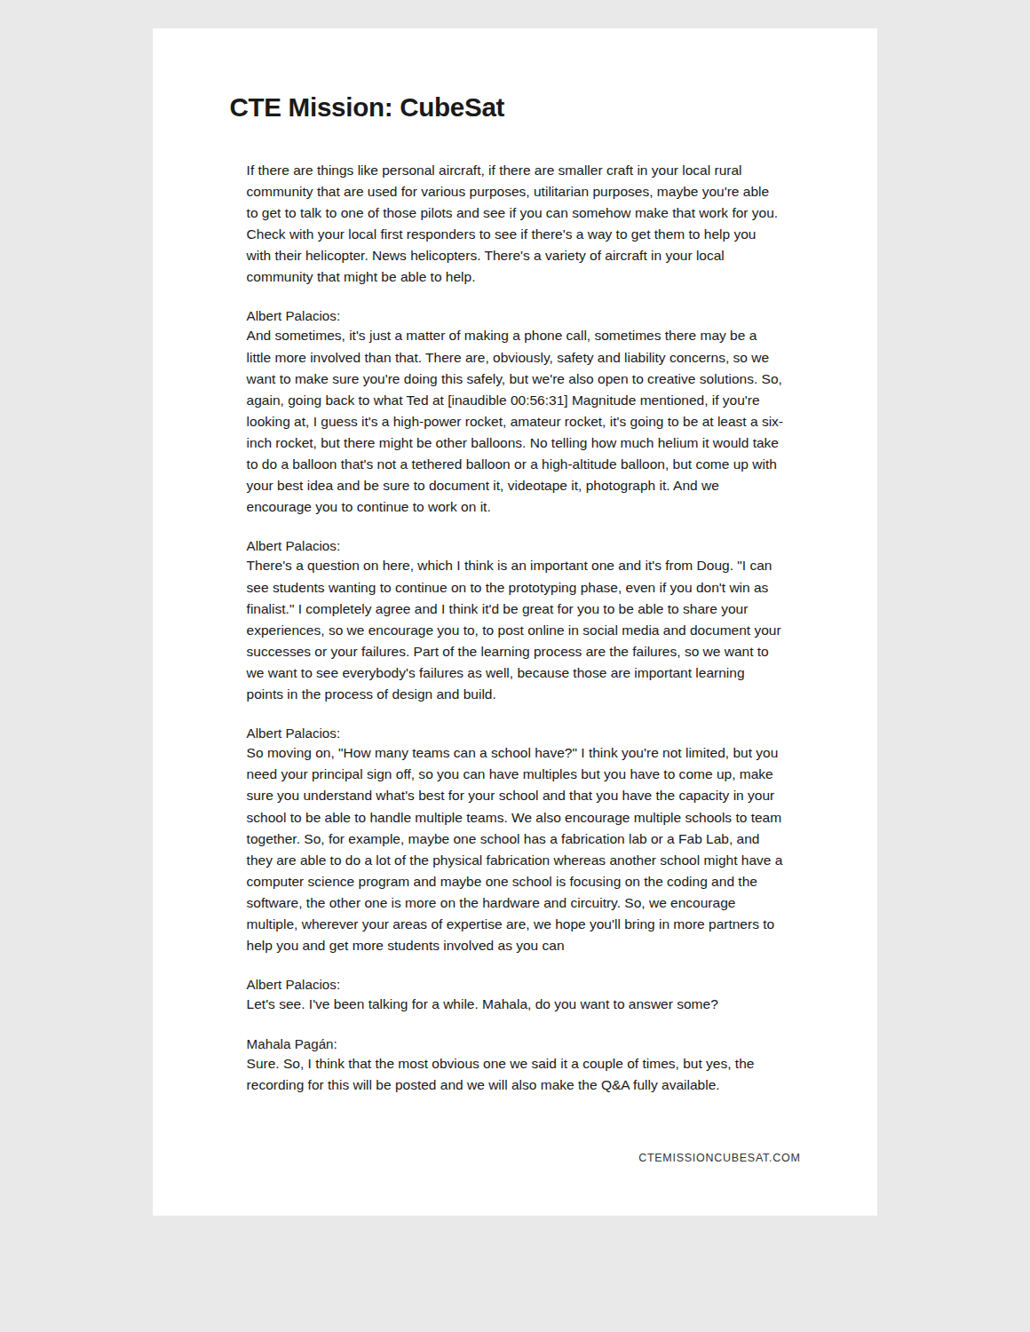CTE Mission: CubeSat
If there are things like personal aircraft, if there are smaller craft in your local rural community that are used for various purposes, utilitarian purposes, maybe you're able to get to talk to one of those pilots and see if you can somehow make that work for you. Check with your local first responders to see if there's a way to get them to help you with their helicopter. News helicopters. There's a variety of aircraft in your local community that might be able to help.
Albert Palacios:
And sometimes, it's just a matter of making a phone call, sometimes there may be a little more involved than that. There are, obviously, safety and liability concerns, so we want to make sure you're doing this safely, but we're also open to creative solutions. So, again, going back to what Ted at [inaudible 00:56:31] Magnitude mentioned, if you're looking at, I guess it's a high-power rocket, amateur rocket, it's going to be at least a six-inch rocket, but there might be other balloons. No telling how much helium it would take to do a balloon that's not a tethered balloon or a high-altitude balloon, but come up with your best idea and be sure to document it, videotape it, photograph it. And we encourage you to continue to work on it.
Albert Palacios:
There's a question on here, which I think is an important one and it's from Doug. "I can see students wanting to continue on to the prototyping phase, even if you don't win as finalist." I completely agree and I think it'd be great for you to be able to share your experiences, so we encourage you to, to post online in social media and document your successes or your failures. Part of the learning process are the failures, so we want to we want to see everybody's failures as well, because those are important learning points in the process of design and build.
Albert Palacios:
So moving on, "How many teams can a school have?" I think you're not limited, but you need your principal sign off, so you can have multiples but you have to come up, make sure you understand what's best for your school and that you have the capacity in your school to be able to handle multiple teams. We also encourage multiple schools to team together. So, for example, maybe one school has a fabrication lab or a Fab Lab, and they are able to do a lot of the physical fabrication whereas another school might have a computer science program and maybe one school is focusing on the coding and the software, the other one is more on the hardware and circuitry. So, we encourage multiple, wherever your areas of expertise are, we hope you'll bring in more partners to help you and get more students involved as you can
Albert Palacios:
Let's see. I've been talking for a while. Mahala, do you want to answer some?
Mahala Pagán:
Sure. So, I think that the most obvious one we said it a couple of times, but yes, the recording for this will be posted and we will also make the Q&A fully available.
CTEMISSIONCUBESAT.COM